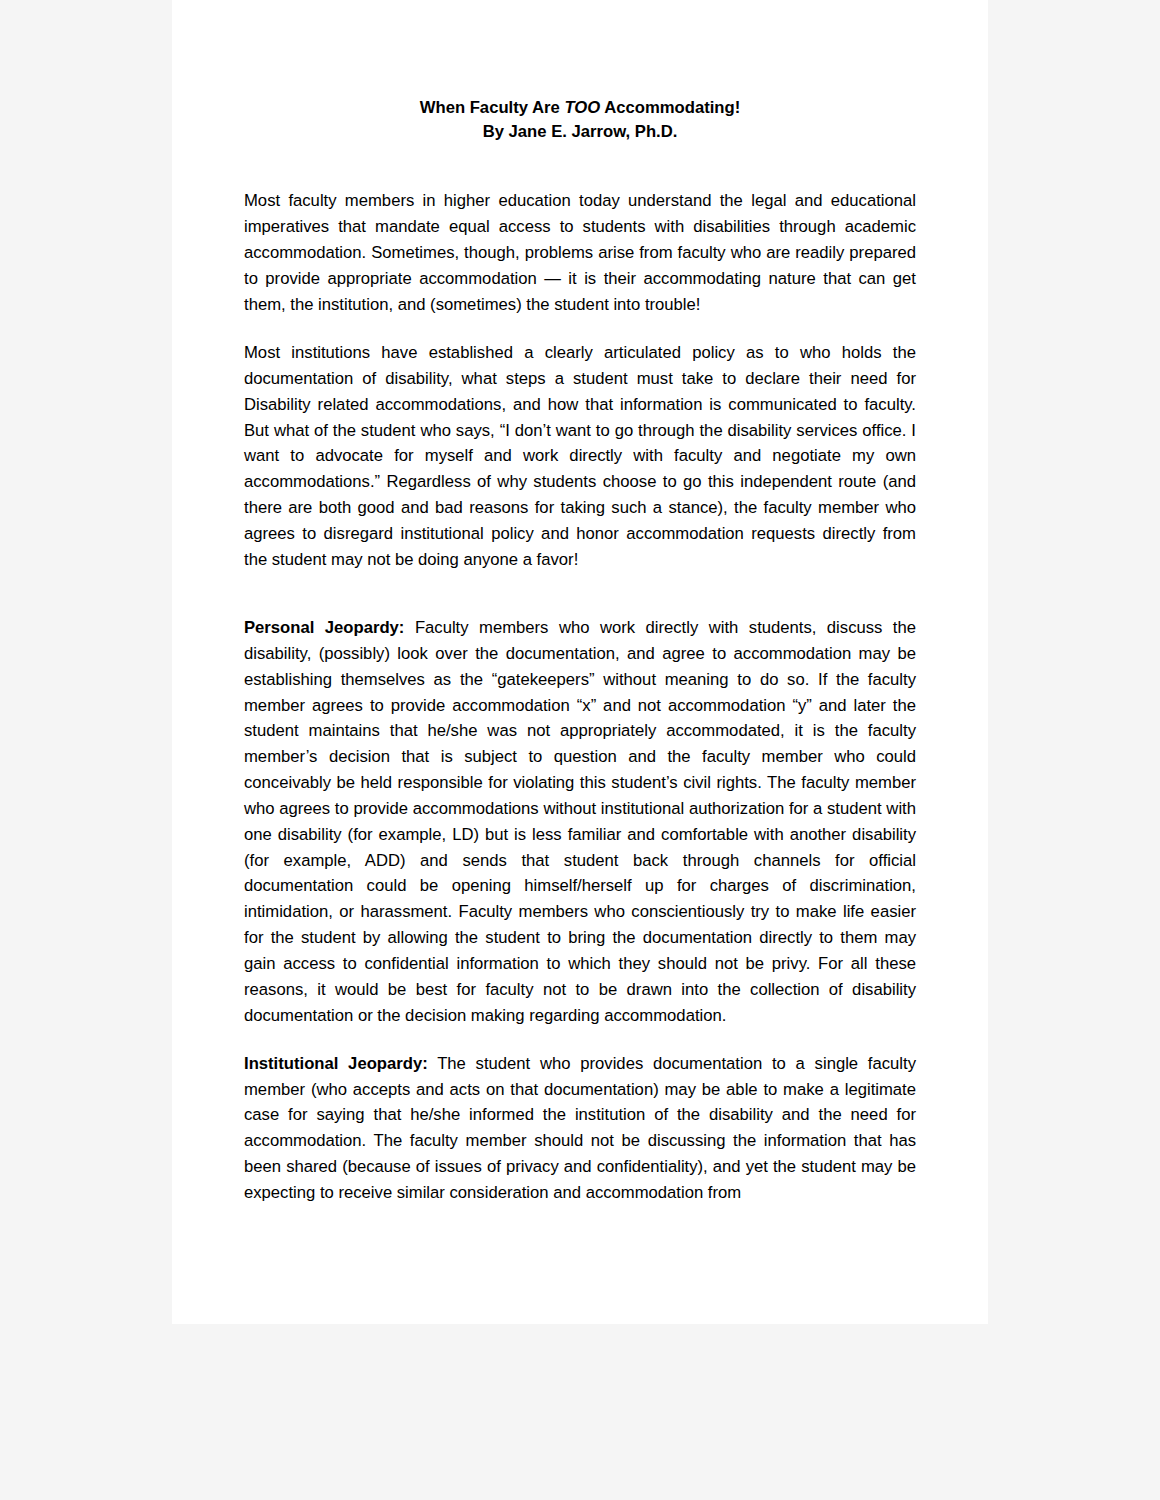When Faculty Are TOO Accommodating!
By Jane E. Jarrow, Ph.D.
Most faculty members in higher education today understand the legal and educational imperatives that mandate equal access to students with disabilities through academic accommodation. Sometimes, though, problems arise from faculty who are readily prepared to provide appropriate accommodation — it is their accommodating nature that can get them, the institution, and (sometimes) the student into trouble!
Most institutions have established a clearly articulated policy as to who holds the documentation of disability, what steps a student must take to declare their need for Disability related accommodations, and how that information is communicated to faculty. But what of the student who says, “I don’t want to go through the disability services office. I want to advocate for myself and work directly with faculty and negotiate my own accommodations.” Regardless of why students choose to go this independent route (and there are both good and bad reasons for taking such a stance), the faculty member who agrees to disregard institutional policy and honor accommodation requests directly from the student may not be doing anyone a favor!
Personal Jeopardy: Faculty members who work directly with students, discuss the disability, (possibly) look over the documentation, and agree to accommodation may be establishing themselves as the “gatekeepers” without meaning to do so. If the faculty member agrees to provide accommodation “x” and not accommodation “y” and later the student maintains that he/she was not appropriately accommodated, it is the faculty member’s decision that is subject to question and the faculty member who could conceivably be held responsible for violating this student’s civil rights. The faculty member who agrees to provide accommodations without institutional authorization for a student with one disability (for example, LD) but is less familiar and comfortable with another disability (for example, ADD) and sends that student back through channels for official documentation could be opening himself/herself up for charges of discrimination, intimidation, or harassment. Faculty members who conscientiously try to make life easier for the student by allowing the student to bring the documentation directly to them may gain access to confidential information to which they should not be privy. For all these reasons, it would be best for faculty not to be drawn into the collection of disability documentation or the decision making regarding accommodation.
Institutional Jeopardy: The student who provides documentation to a single faculty member (who accepts and acts on that documentation) may be able to make a legitimate case for saying that he/she informed the institution of the disability and the need for accommodation. The faculty member should not be discussing the information that has been shared (because of issues of privacy and confidentiality), and yet the student may be expecting to receive similar consideration and accommodation from